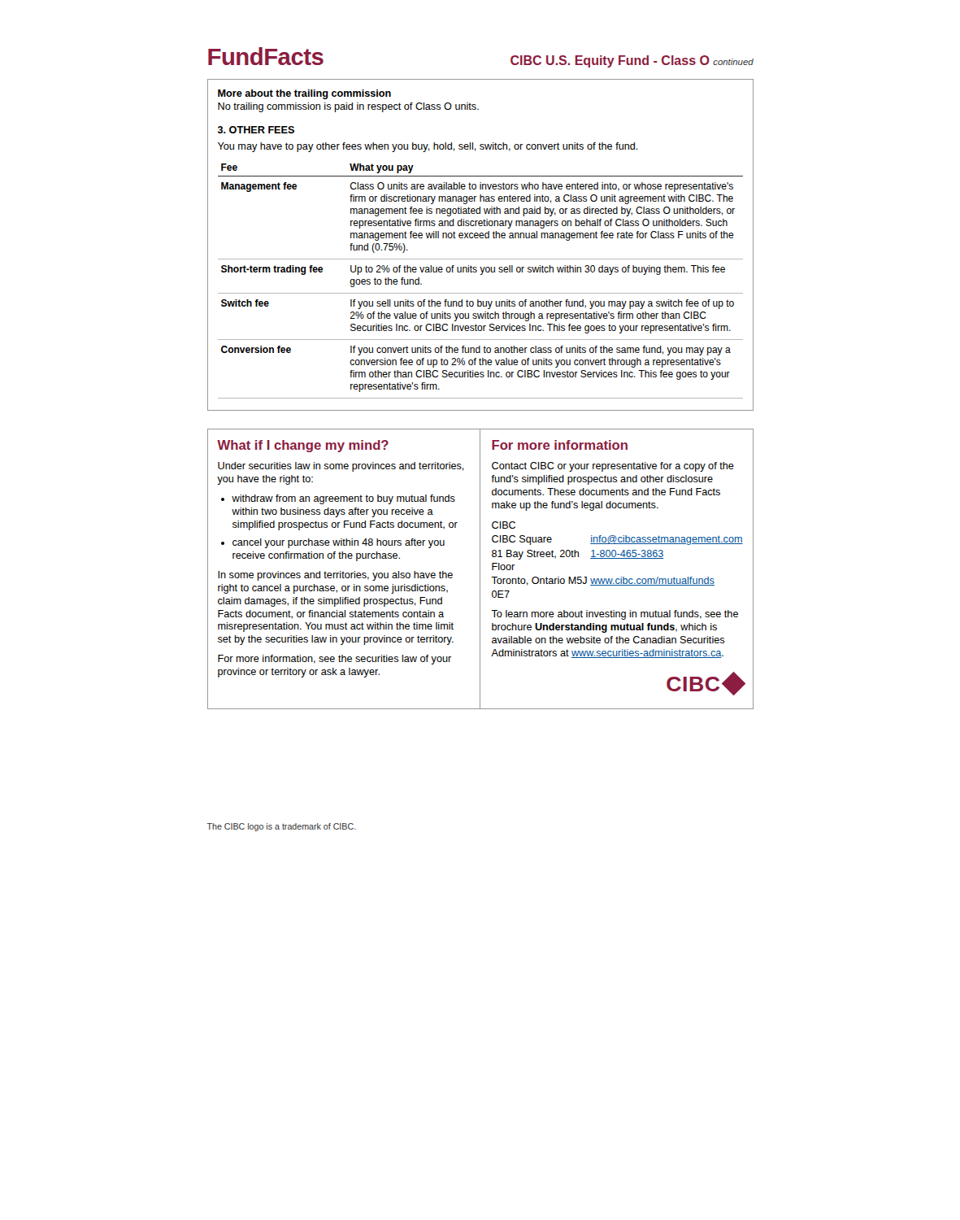FundFacts
CIBC U.S. Equity Fund - Class O continued
More about the trailing commission
No trailing commission is paid in respect of Class O units.
3. OTHER FEES
You may have to pay other fees when you buy, hold, sell, switch, or convert units of the fund.
| Fee | What you pay |
| --- | --- |
| Management fee | Class O units are available to investors who have entered into, or whose representative's firm or discretionary manager has entered into, a Class O unit agreement with CIBC. The management fee is negotiated with and paid by, or as directed by, Class O unitholders, or representative firms and discretionary managers on behalf of Class O unitholders. Such management fee will not exceed the annual management fee rate for Class F units of the fund (0.75%). |
| Short-term trading fee | Up to 2% of the value of units you sell or switch within 30 days of buying them. This fee goes to the fund. |
| Switch fee | If you sell units of the fund to buy units of another fund, you may pay a switch fee of up to 2% of the value of units you switch through a representative's firm other than CIBC Securities Inc. or CIBC Investor Services Inc. This fee goes to your representative's firm. |
| Conversion fee | If you convert units of the fund to another class of units of the same fund, you may pay a conversion fee of up to 2% of the value of units you convert through a representative's firm other than CIBC Securities Inc. or CIBC Investor Services Inc. This fee goes to your representative's firm. |
What if I change my mind?
Under securities law in some provinces and territories, you have the right to:
withdraw from an agreement to buy mutual funds within two business days after you receive a simplified prospectus or Fund Facts document, or
cancel your purchase within 48 hours after you receive confirmation of the purchase.
In some provinces and territories, you also have the right to cancel a purchase, or in some jurisdictions, claim damages, if the simplified prospectus, Fund Facts document, or financial statements contain a misrepresentation. You must act within the time limit set by the securities law in your province or territory.
For more information, see the securities law of your province or territory or ask a lawyer.
For more information
Contact CIBC or your representative for a copy of the fund's simplified prospectus and other disclosure documents. These documents and the Fund Facts make up the fund’s legal documents.
| CIBC | |
| CIBC Square | info@cibcassetmanagement.com |
| 81 Bay Street, 20th Floor | 1-800-465-3863 |
| Toronto, Ontario M5J 0E7 | www.cibc.com/mutualfunds |
To learn more about investing in mutual funds, see the brochure Understanding mutual funds, which is available on the website of the Canadian Securities Administrators at www.securities-administrators.ca.
CIBC
The CIBC logo is a trademark of CIBC.